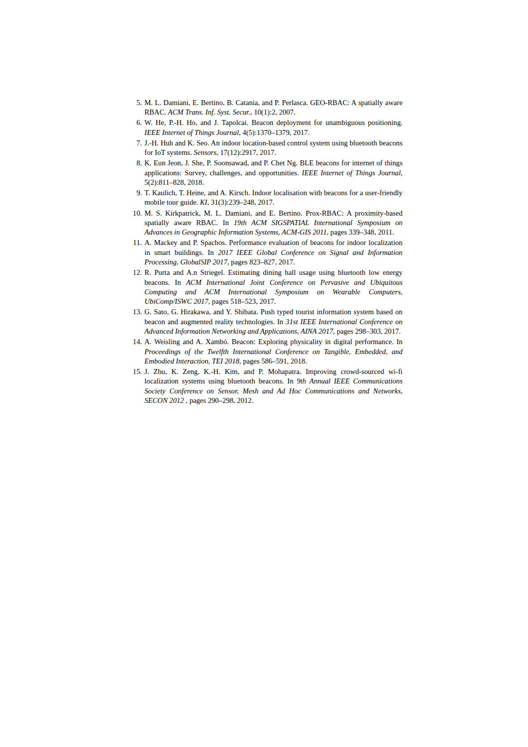M. L. Damiani, E. Bertino, B. Catania, and P. Perlasca. GEO-RBAC: A spatially aware RBAC. ACM Trans. Inf. Syst. Secur., 10(1):2, 2007.
W. He, P.-H. Ho, and J. Tapolcai. Beacon deployment for unambiguous positioning. IEEE Internet of Things Journal, 4(5):1370–1379, 2017.
J.-H. Huh and K. Seo. An indoor location-based control system using bluetooth beacons for IoT systems. Sensors, 17(12):2917, 2017.
K. Eun Jeon, J. She, P. Soonsawad, and P. Chet Ng. BLE beacons for internet of things applications: Survey, challenges, and opportunities. IEEE Internet of Things Journal, 5(2):811–828, 2018.
T. Kaulich, T. Heine, and A. Kirsch. Indoor localisation with beacons for a user-friendly mobile tour guide. KI, 31(3):239–248, 2017.
M. S. Kirkpatrick, M. L. Damiani, and E. Bertino. Prox-RBAC: A proximity-based spatially aware RBAC. In 19th ACM SIGSPATIAL International Symposium on Advances in Geographic Information Systems, ACM-GIS 2011, pages 339–348, 2011.
A. Mackey and P. Spachos. Performance evaluation of beacons for indoor localization in smart buildings. In 2017 IEEE Global Conference on Signal and Information Processing, GlobalSIP 2017, pages 823–827, 2017.
R. Purta and A.n Striegel. Estimating dining hall usage using bluetooth low energy beacons. In ACM International Joint Conference on Pervasive and Ubiquitous Computing and ACM International Symposium on Wearable Computers, UbiComp/ISWC 2017, pages 518–523, 2017.
G. Sato, G. Hirakawa, and Y. Shibata. Push typed tourist information system based on beacon and augmented reality technologies. In 31st IEEE International Conference on Advanced Information Networking and Applications, AINA 2017, pages 298–303, 2017.
A. Weisling and A. Xambó. Beacon: Exploring physicality in digital performance. In Proceedings of the Twelfth International Conference on Tangible, Embedded, and Embodied Interaction, TEI 2018, pages 586–591, 2018.
J. Zhu, K. Zeng, K.-H. Kim, and P. Mohapatra. Improving crowd-sourced wi-fi localization systems using bluetooth beacons. In 9th Annual IEEE Communications Society Conference on Sensor, Mesh and Ad Hoc Communications and Networks, SECON 2012 , pages 290–298, 2012.